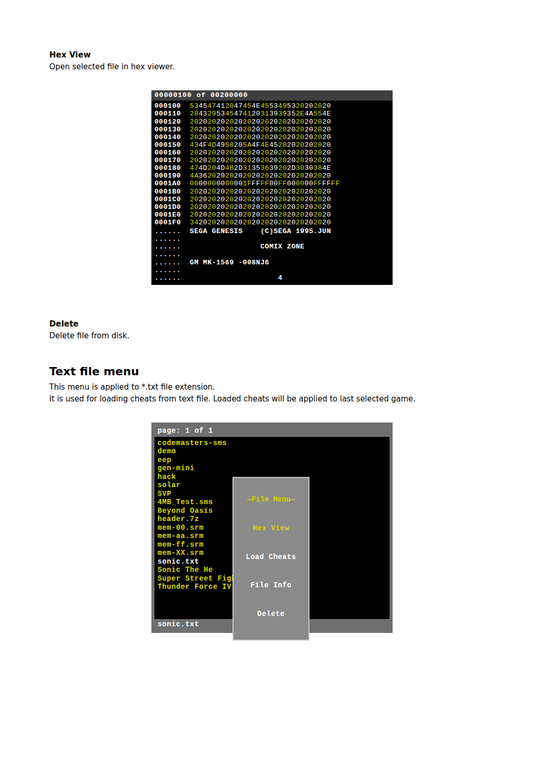Hex View
Open selected file in hex viewer.
00000100 of 00200000
000100 534547412047454E 4553495320202020 000110 2843295345474120313939352E 4A 554E 000120 20202020202020202020202020202020 000130 20202020202020202020202020202020 000140 20202020202020202020202020202020 000150 434F 4D 4958205A 4F 4E 45202020202020 000160 20202020202020202020202020202020 000170 20202020202020202020202020202020 000180 474D 204D 4B 2D 31353639202D 3030384E 000190 4A 362020202020202020202020202020 0001A0 0000000000001F FF FF 00 FF 000000 FF FF FF 0001B0 20202020202020202020202020202020 0001C0 20202020202020202020202020202020 0001D0 20202020202020202020202020202020 0001E0 20202020202020202020202020202020 0001F0 34202020202020202020202020202020
...... SEGA GENESIS (C)SEGA 1995.JUN ...... ...... COMIX ZONE ...... ...... GM MK-1569 -008NJ6 ...... ...... 4
Delete
Delete file from disk.
Text file menu
This menu is applied to *.txt file extension.
It is used for loading cheats from text file. Loaded cheats will be applied to last selected game.
page: 1 of 1
codemasters-sms demo eep gen-mini hack solar SVP 4MB_Test.sms Beyond Oasis header.7z mem-00.srm mem-aa.srm mem-ff.srm mem-XX.srm sonic.txt Sonic The Hexxxxxxxxxxx Europe).md Super Street Fighter II (USA).md Thunder Force IV (Japan).md
—File Menu—
Hex View
Load Cheats
File Info
Delete
sonic.txt